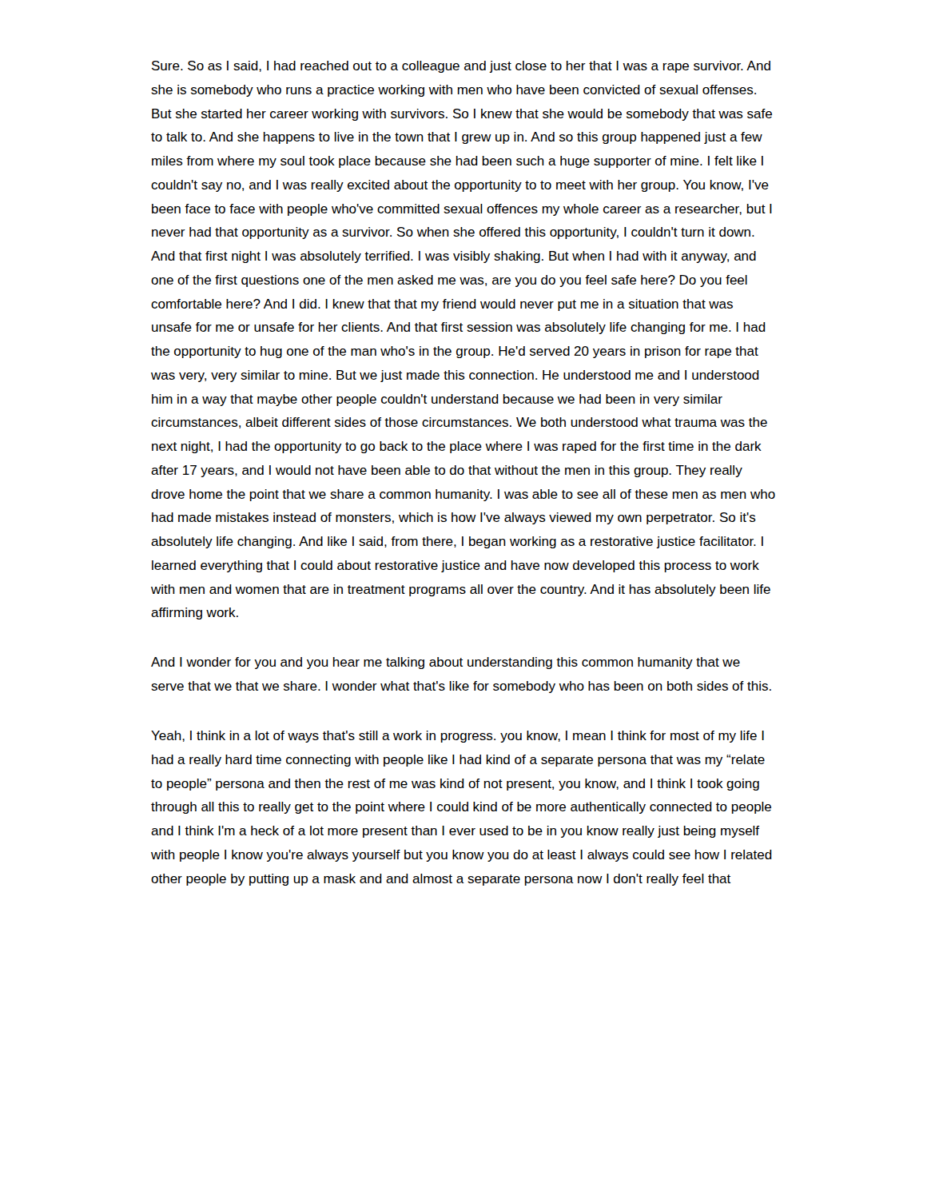Sure. So as I said, I had reached out to a colleague and just close to her that I was a rape survivor. And she is somebody who runs a practice working with men who have been convicted of sexual offenses. But she started her career working with survivors. So I knew that she would be somebody that was safe to talk to. And she happens to live in the town that I grew up in. And so this group happened just a few miles from where my soul took place because she had been such a huge supporter of mine. I felt like I couldn't say no, and I was really excited about the opportunity to to meet with her group. You know, I've been face to face with people who've committed sexual offences my whole career as a researcher, but I never had that opportunity as a survivor. So when she offered this opportunity, I couldn't turn it down. And that first night I was absolutely terrified. I was visibly shaking. But when I had with it anyway, and one of the first questions one of the men asked me was, are you do you feel safe here? Do you feel comfortable here? And I did. I knew that that my friend would never put me in a situation that was unsafe for me or unsafe for her clients. And that first session was absolutely life changing for me. I had the opportunity to hug one of the man who's in the group. He'd served 20 years in prison for rape that was very, very similar to mine. But we just made this connection. He understood me and I understood him in a way that maybe other people couldn't understand because we had been in very similar circumstances, albeit different sides of those circumstances. We both understood what trauma was the next night, I had the opportunity to go back to the place where I was raped for the first time in the dark after 17 years, and I would not have been able to do that without the men in this group. They really drove home the point that we share a common humanity. I was able to see all of these men as men who had made mistakes instead of monsters, which is how I've always viewed my own perpetrator. So it's absolutely life changing. And like I said, from there, I began working as a restorative justice facilitator. I learned everything that I could about restorative justice and have now developed this process to work with men and women that are in treatment programs all over the country. And it has absolutely been life affirming work.
And I wonder for you and you hear me talking about understanding this common humanity that we serve that we that we share. I wonder what that's like for somebody who has been on both sides of this.
Yeah, I think in a lot of ways that's still a work in progress. you know, I mean I think for most of my life I had a really hard time connecting with people like I had kind of a separate persona that was my “relate to people” persona and then the rest of me was kind of not present, you know, and I think I took going through all this to really get to the point where I could kind of be more authentically connected to people and I think I'm a heck of a lot more present than I ever used to be in you know really just being myself with people I know you're always yourself but you know you do at least I always could see how I related other people by putting up a mask and and almost a separate persona now I don't really feel that